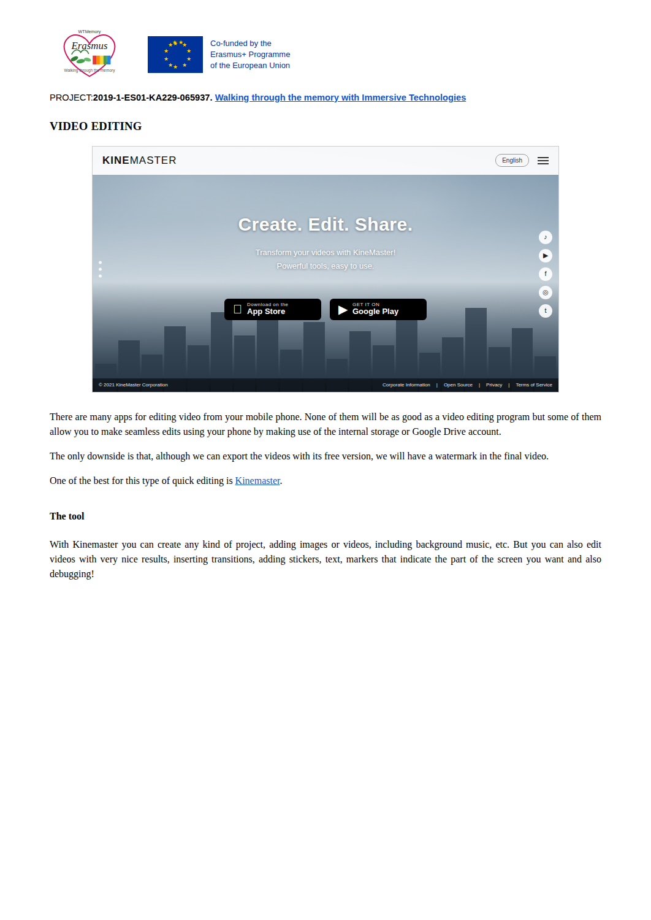WTMemory Erasmus Walking through the memory
★ ★ ★ ★ ★ ★ ★ ★ ★ ★ ★ ★
Co-funded by the
Erasmus+ Programme
of the European Union
PROJECT: 2019-1-ES01-KA229-065937. Walking through the memory with Immersive Technologies
VIDEO EDITING
KINE MASTER
English
Create. Edit. Share.
Transform your videos with KineMaster!
Powerful tools, easy to use.
 Download on the App Store
▶ GET IT ON Google Play
♪ ▶ f ◎ t
© 2021 KineMaster Corporation Corporate Information | Open Source | Privacy | Terms of Service
There are many apps for editing video from your mobile phone. None of them will be as good as a video editing program but some of them allow you to make seamless edits using your phone by making use of the internal storage or Google Drive account.
The only downside is that, although we can export the videos with its free version, we will have a watermark in the final video.
One of the best for this type of quick editing is Kinemaster.
The tool
With Kinemaster you can create any kind of project, adding images or videos, including background music, etc. But you can also edit videos with very nice results, inserting transitions, adding stickers, text, markers that indicate the part of the screen you want and also debugging!